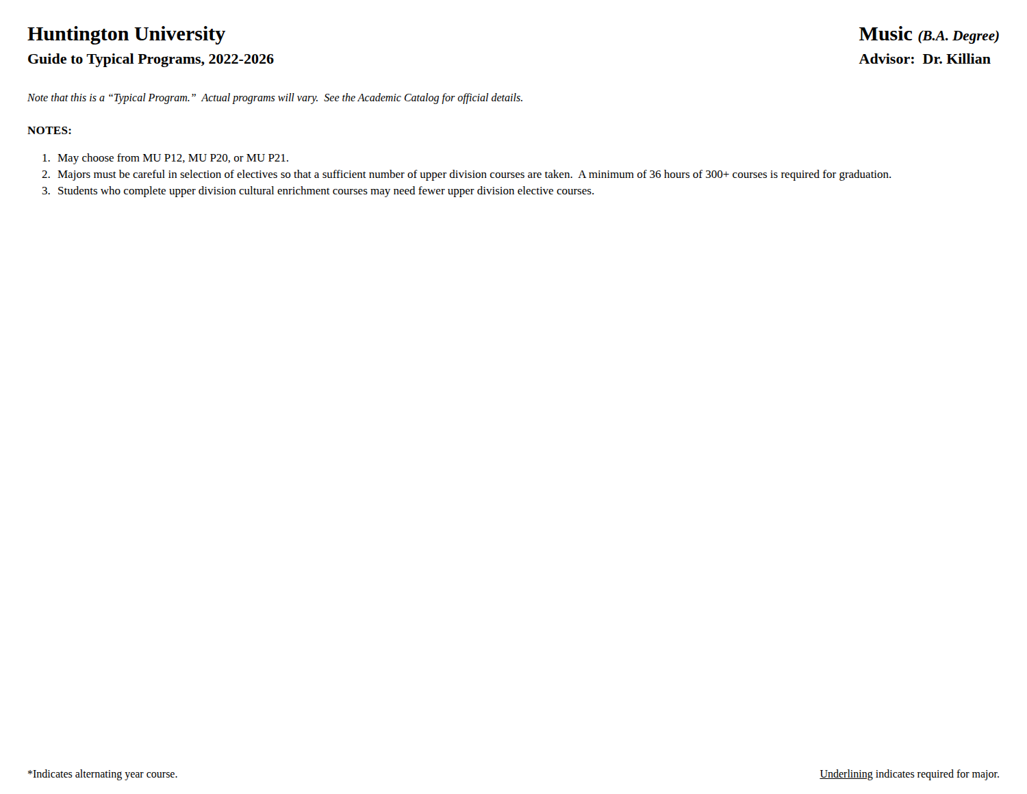Huntington University
Guide to Typical Programs, 2022-2026
Music (B.A. Degree)
Advisor: Dr. Killian
Note that this is a “Typical Program.” Actual programs will vary. See the Academic Catalog for official details.
NOTES:
May choose from MU P12, MU P20, or MU P21.
Majors must be careful in selection of electives so that a sufficient number of upper division courses are taken. A minimum of 36 hours of 300+ courses is required for graduation.
Students who complete upper division cultural enrichment courses may need fewer upper division elective courses.
*Indicates alternating year course.
Underlining indicates required for major.